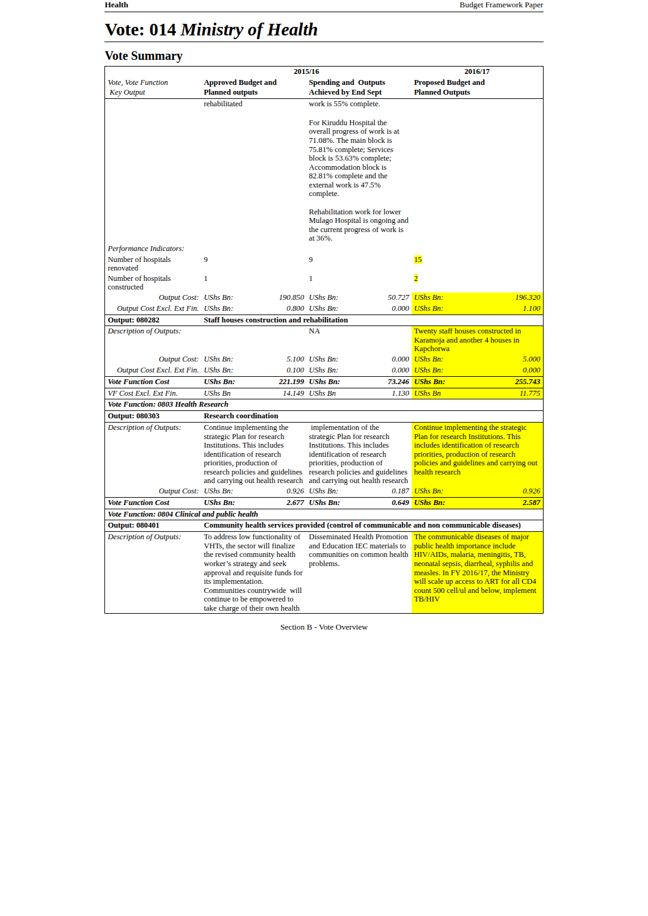Health
Budget Framework Paper
Vote: 014 Ministry of Health
Vote Summary
| | 2015/16 | 2016/17 |
| --- | --- | --- |
| Vote, Vote Function Key Output | Approved Budget and Planned outputs | Spending and Outputs Achieved by End Sept | Proposed Budget and Planned Outputs |
| | rehabilitated | work is 55% complete. | |
| | | For Kiruddu Hospital the overall progress of work is at 71.08%. The main block is 75.81% complete; Services block is 53.63% complete; Accommodation block is 82.81% complete and the external work is 47.5% complete. Rehabilitation work for lower Mulago Hospital is ongoing and the current progress of work is at 36%. | |
| Performance Indicators: |
| Number of hospitals renovated | 9 | 9 | 15 |
| Number of hospitals constructed | 1 | 1 | 2 |
| Output Cost: | UShs Bn: | 190.850 | UShs Bn: | 50.727 | UShs Bn: | 196.320 |
| Output Cost Excl. Ext Fin. | UShs Bn: | 0.800 | UShs Bn: | 0.000 | UShs Bn: | 1.100 |
| Output: 080282 | Staff houses construction and rehabilitation |
| Description of Outputs: | | NA | Twenty staff houses constructed in Karamoja and another 4 houses in Kapchorwa |
| Output Cost: | UShs Bn: | 5.100 | UShs Bn: | 0.000 | UShs Bn: | 5.000 |
| Output Cost Excl. Ext Fin. | UShs Bn: | 0.100 | UShs Bn: | 0.000 | UShs Bn: | 0.000 |
| Vote Function Cost | UShs Bn: | 221.199 | UShs Bn: | 73.246 | UShs Bn: | 255.743 |
| VF Cost Excl. Ext Fin. | UShs Bn | 14.149 | UShs Bn | 1.130 | UShs Bn | 11.775 |
| Vote Function: 0803 Health Research |
| Output: 080303 | Research coordination |
| Description of Outputs: | Continue implementing the strategic Plan for research Institutions. This includes identification of research priorities, production of research policies and guidelines and carrying out health research | implementation of the strategic Plan for research Institutions. This includes identification of research priorities, production of research policies and guidelines and carrying out health research | Continue implementing the strategic Plan for research Institutions. This includes identification of research priorities, production of research policies and guidelines and carrying out health research |
| Output Cost: | UShs Bn: | 0.926 | UShs Bn: | 0.187 | UShs Bn: | 0.926 |
| Vote Function Cost | UShs Bn: | 2.677 | UShs Bn: | 0.649 | UShs Bn: | 2.587 |
| Vote Function: 0804 Clinical and public health |
| Output: 080401 | Community health services provided (control of communicable and non communicable diseases) |
| Description of Outputs: | To address low functionality of VHTs, the sector will finalize the revised community health worker’s strategy and seek approval and requisite funds for its implementation. Communities countrywide will continue to be empowered to take charge of their own health | Disseminated Health Promotion and Education IEC materials to communities on common health problems. | The communicable diseases of major public health importance include HIV/AIDs, malaria, meningitis, TB, neonatal sepsis, diarrheal, syphilis and measles. In FY 2016/17, the Ministry will scale up access to ART for all CD4 count 500 cell/ul and below, implement TB/HIV |
Section B - Vote Overview